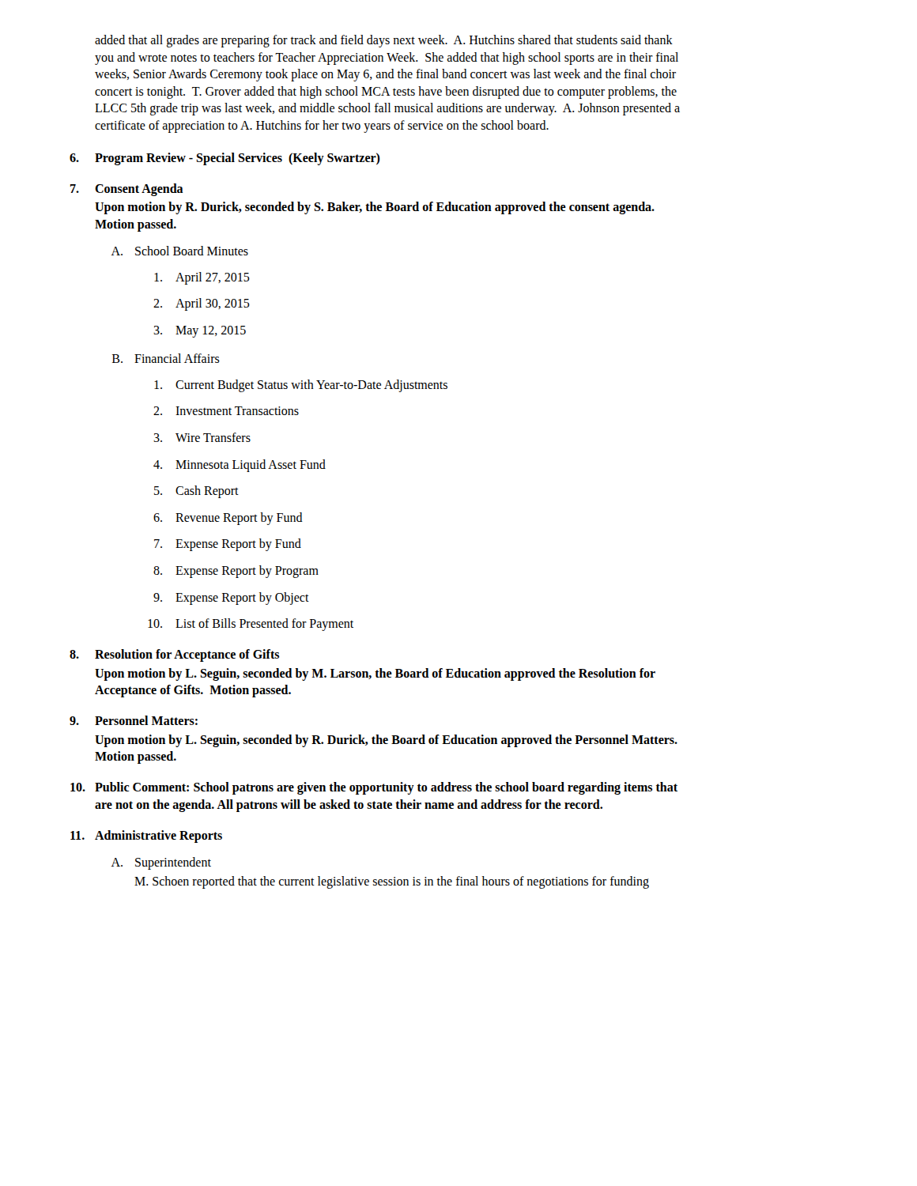added that all grades are preparing for track and field days next week. A. Hutchins shared that students said thank you and wrote notes to teachers for Teacher Appreciation Week. She added that high school sports are in their final weeks, Senior Awards Ceremony took place on May 6, and the final band concert was last week and the final choir concert is tonight. T. Grover added that high school MCA tests have been disrupted due to computer problems, the LLCC 5th grade trip was last week, and middle school fall musical auditions are underway. A. Johnson presented a certificate of appreciation to A. Hutchins for her two years of service on the school board.
Program Review - Special Services (Keely Swartzer)
Consent Agenda Upon motion by R. Durick, seconded by S. Baker, the Board of Education approved the consent agenda. Motion passed.
School Board Minutes
April 27, 2015
April 30, 2015
May 12, 2015
Financial Affairs
Current Budget Status with Year-to-Date Adjustments
Investment Transactions
Wire Transfers
Minnesota Liquid Asset Fund
Cash Report
Revenue Report by Fund
Expense Report by Fund
Expense Report by Program
Expense Report by Object
List of Bills Presented for Payment
Resolution for Acceptance of Gifts Upon motion by L. Seguin, seconded by M. Larson, the Board of Education approved the Resolution for Acceptance of Gifts. Motion passed.
Personnel Matters: Upon motion by L. Seguin, seconded by R. Durick, the Board of Education approved the Personnel Matters. Motion passed.
Public Comment: School patrons are given the opportunity to address the school board regarding items that are not on the agenda. All patrons will be asked to state their name and address for the record.
Administrative Reports
Superintendent M. Schoen reported that the current legislative session is in the final hours of negotiations for funding